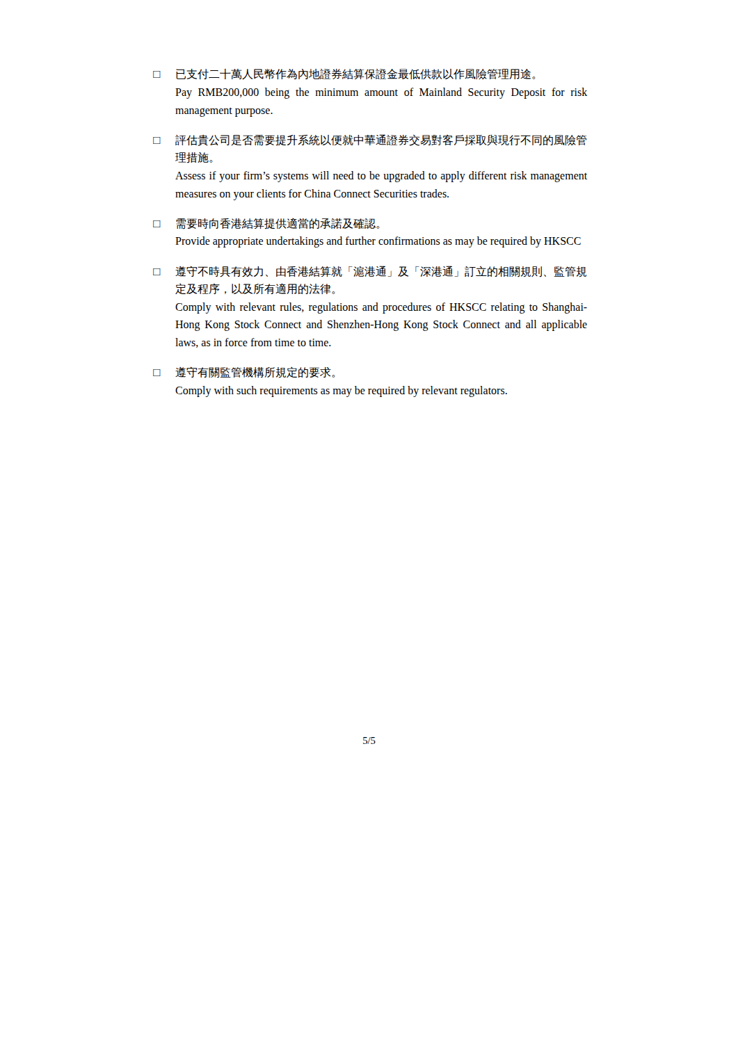已支付二十萬人民幣作為內地證券結算保證金最低供款以作風險管理用途。 Pay RMB200,000 being the minimum amount of Mainland Security Deposit for risk management purpose.
評估貴公司是否需要提升系統以便就中華通證券交易對客戶採取與現行不同的風險管理措施。 Assess if your firm’s systems will need to be upgraded to apply different risk management measures on your clients for China Connect Securities trades.
需要時向香港結算提供適當的承諾及確認。 Provide appropriate undertakings and further confirmations as may be required by HKSCC
遵守不時具有效力、由香港結算就「滬港通」及「深港通」訂立的相關規則、監管規定及程序，以及所有適用的法律。 Comply with relevant rules, regulations and procedures of HKSCC relating to Shanghai-Hong Kong Stock Connect and Shenzhen-Hong Kong Stock Connect and all applicable laws, as in force from time to time.
遵守有關監管機構所規定的要求。 Comply with such requirements as may be required by relevant regulators.
5/5